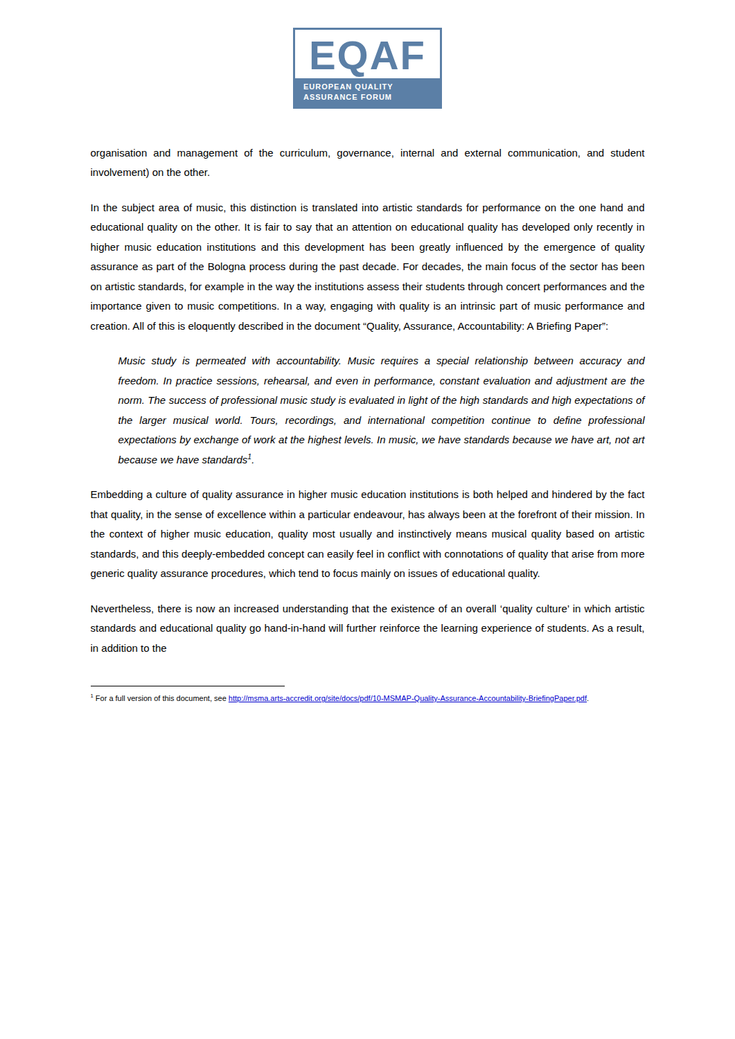EQAF
EUROPEAN QUALITY
ASSURANCE FORUM
organisation and management of the curriculum, governance, internal and external communication, and student involvement) on the other.
In the subject area of music, this distinction is translated into artistic standards for performance on the one hand and educational quality on the other. It is fair to say that an attention on educational quality has developed only recently in higher music education institutions and this development has been greatly influenced by the emergence of quality assurance as part of the Bologna process during the past decade. For decades, the main focus of the sector has been on artistic standards, for example in the way the institutions assess their students through concert performances and the importance given to music competitions. In a way, engaging with quality is an intrinsic part of music performance and creation. All of this is eloquently described in the document “Quality, Assurance, Accountability: A Briefing Paper”:
Music study is permeated with accountability. Music requires a special relationship between accuracy and freedom. In practice sessions, rehearsal, and even in performance, constant evaluation and adjustment are the norm. The success of professional music study is evaluated in light of the high standards and high expectations of the larger musical world. Tours, recordings, and international competition continue to define professional expectations by exchange of work at the highest levels. In music, we have standards because we have art, not art because we have standards1.
Embedding a culture of quality assurance in higher music education institutions is both helped and hindered by the fact that quality, in the sense of excellence within a particular endeavour, has always been at the forefront of their mission. In the context of higher music education, quality most usually and instinctively means musical quality based on artistic standards, and this deeply-embedded concept can easily feel in conflict with connotations of quality that arise from more generic quality assurance procedures, which tend to focus mainly on issues of educational quality.
Nevertheless, there is now an increased understanding that the existence of an overall ‘quality culture’ in which artistic standards and educational quality go hand-in-hand will further reinforce the learning experience of students. As a result, in addition to the
1 For a full version of this document, see http://msma.arts-accredit.org/site/docs/pdf/10-MSMAP-Quality-Assurance-Accountability-BriefingPaper.pdf.